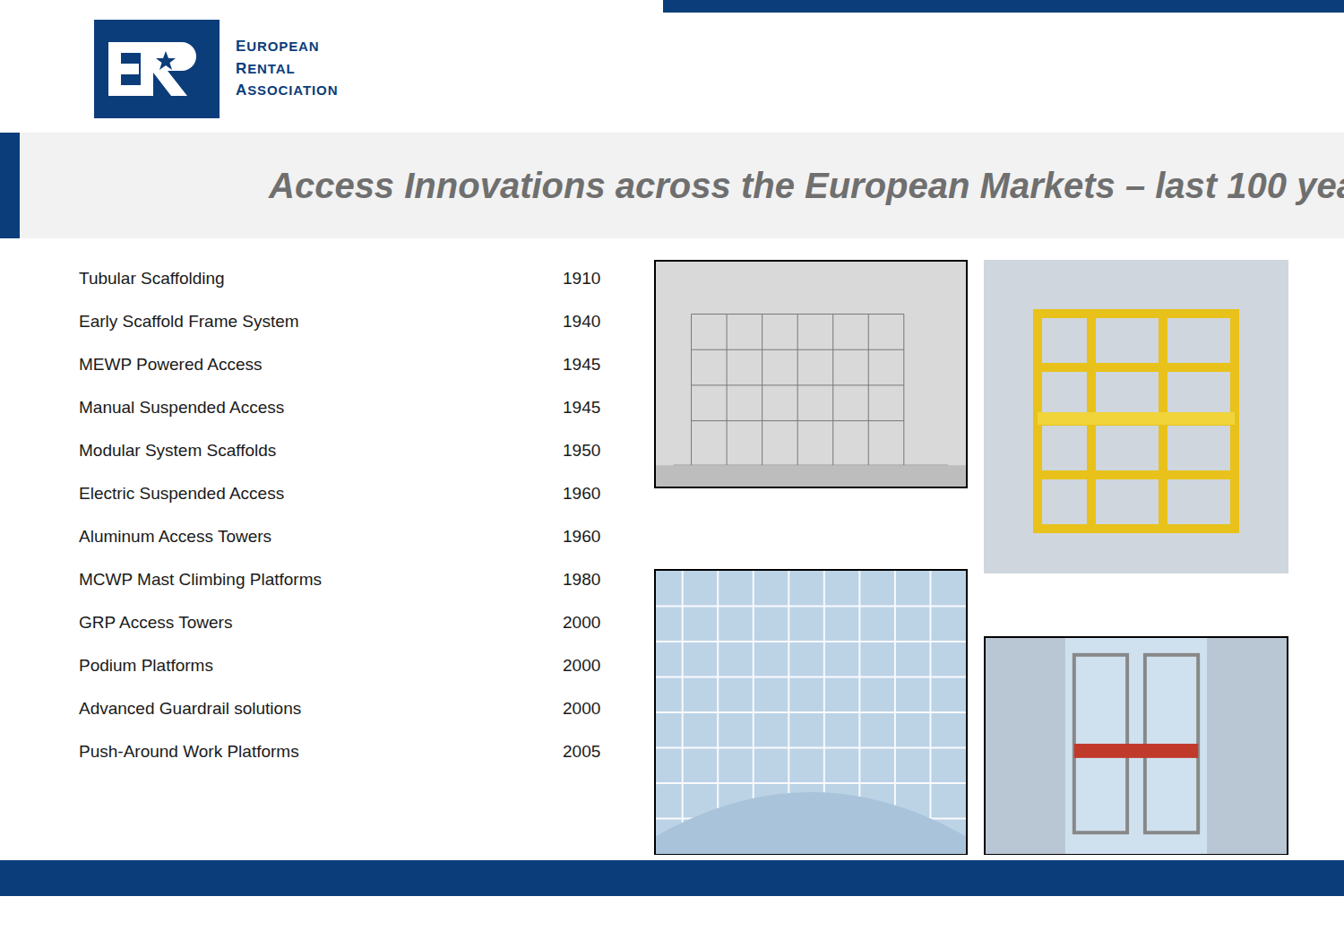EUROPEAN
RENTAL
ASSOCIATION
Access Innovations across the European Markets – last 100 years
| Tubular Scaffolding | 1910 |
| Early Scaffold Frame System | 1940 |
| MEWP Powered Access | 1945 |
| Manual Suspended Access | 1945 |
| Modular System Scaffolds | 1950 |
| Electric Suspended Access | 1960 |
| Aluminum Access Towers | 1960 |
| MCWP Mast Climbing Platforms | 1980 |
| GRP Access Towers | 2000 |
| Podium Platforms | 2000 |
| Advanced Guardrail solutions | 2000 |
| Push-Around Work Platforms | 2005 |